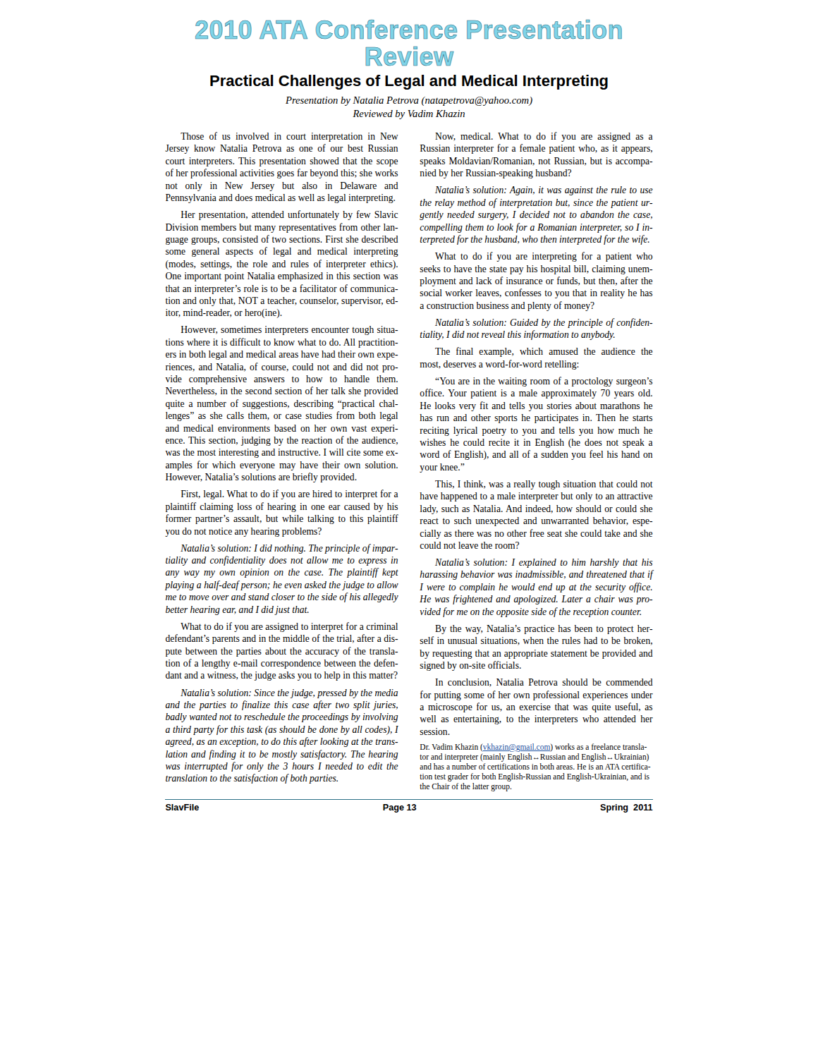2010 ATA Conference Presentation Review
Practical Challenges of Legal and Medical Interpreting
Presentation by Natalia Petrova (natapetrova@yahoo.com)
Reviewed by Vadim Khazin
Those of us involved in court interpretation in New Jersey know Natalia Petrova as one of our best Russian court interpreters. This presentation showed that the scope of her professional activities goes far beyond this; she works not only in New Jersey but also in Delaware and Pennsylvania and does medical as well as legal interpreting.
Her presentation, attended unfortunately by few Slavic Division members but many representatives from other language groups, consisted of two sections. First she described some general aspects of legal and medical interpreting (modes, settings, the role and rules of interpreter ethics). One important point Natalia emphasized in this section was that an interpreter’s role is to be a facilitator of communication and only that, NOT a teacher, counselor, supervisor, editor, mind-reader, or hero(ine).
However, sometimes interpreters encounter tough situations where it is difficult to know what to do. All practitioners in both legal and medical areas have had their own experiences, and Natalia, of course, could not and did not provide comprehensive answers to how to handle them. Nevertheless, in the second section of her talk she provided quite a number of suggestions, describing “practical challenges” as she calls them, or case studies from both legal and medical environments based on her own vast experience. This section, judging by the reaction of the audience, was the most interesting and instructive. I will cite some examples for which everyone may have their own solution. However, Natalia’s solutions are briefly provided.
First, legal. What to do if you are hired to interpret for a plaintiff claiming loss of hearing in one ear caused by his former partner’s assault, but while talking to this plaintiff you do not notice any hearing problems?
Natalia’s solution: I did nothing. The principle of impartiality and confidentiality does not allow me to express in any way my own opinion on the case. The plaintiff kept playing a half-deaf person; he even asked the judge to allow me to move over and stand closer to the side of his allegedly better hearing ear, and I did just that.
What to do if you are assigned to interpret for a criminal defendant’s parents and in the middle of the trial, after a dispute between the parties about the accuracy of the translation of a lengthy e-mail correspondence between the defendant and a witness, the judge asks you to help in this matter?
Natalia’s solution: Since the judge, pressed by the media and the parties to finalize this case after two split juries, badly wanted not to reschedule the proceedings by involving a third party for this task (as should be done by all codes), I agreed, as an exception, to do this after looking at the translation and finding it to be mostly satisfactory. The hearing was interrupted for only the 3 hours I needed to edit the translation to the satisfaction of both parties.
Now, medical. What to do if you are assigned as a Russian interpreter for a female patient who, as it appears, speaks Moldavian/Romanian, not Russian, but is accompanied by her Russian-speaking husband?
Natalia’s solution: Again, it was against the rule to use the relay method of interpretation but, since the patient urgently needed surgery, I decided not to abandon the case, compelling them to look for a Romanian interpreter, so I interpreted for the husband, who then interpreted for the wife.
What to do if you are interpreting for a patient who seeks to have the state pay his hospital bill, claiming unemployment and lack of insurance or funds, but then, after the social worker leaves, confesses to you that in reality he has a construction business and plenty of money?
Natalia’s solution: Guided by the principle of confidentiality, I did not reveal this information to anybody.
The final example, which amused the audience the most, deserves a word-for-word retelling:
“You are in the waiting room of a proctology surgeon’s office. Your patient is a male approximately 70 years old. He looks very fit and tells you stories about marathons he has run and other sports he participates in. Then he starts reciting lyrical poetry to you and tells you how much he wishes he could recite it in English (he does not speak a word of English), and all of a sudden you feel his hand on your knee.”
This, I think, was a really tough situation that could not have happened to a male interpreter but only to an attractive lady, such as Natalia. And indeed, how should or could she react to such unexpected and unwarranted behavior, especially as there was no other free seat she could take and she could not leave the room?
Natalia’s solution: I explained to him harshly that his harassing behavior was inadmissible, and threatened that if I were to complain he would end up at the security office. He was frightened and apologized. Later a chair was provided for me on the opposite side of the reception counter.
By the way, Natalia’s practice has been to protect herself in unusual situations, when the rules had to be broken, by requesting that an appropriate statement be provided and signed by on-site officials.
In conclusion, Natalia Petrova should be commended for putting some of her own professional experiences under a microscope for us, an exercise that was quite useful, as well as entertaining, to the interpreters who attended her session.
Dr. Vadim Khazin (vkhazin@gmail.com) works as a freelance translator and interpreter (mainly English↔Russian and English↔Ukrainian) and has a number of certifications in both areas. He is an ATA certification test grader for both English-Russian and English-Ukrainian, and is the Chair of the latter group.
SlavFile Page 13 Spring 2011